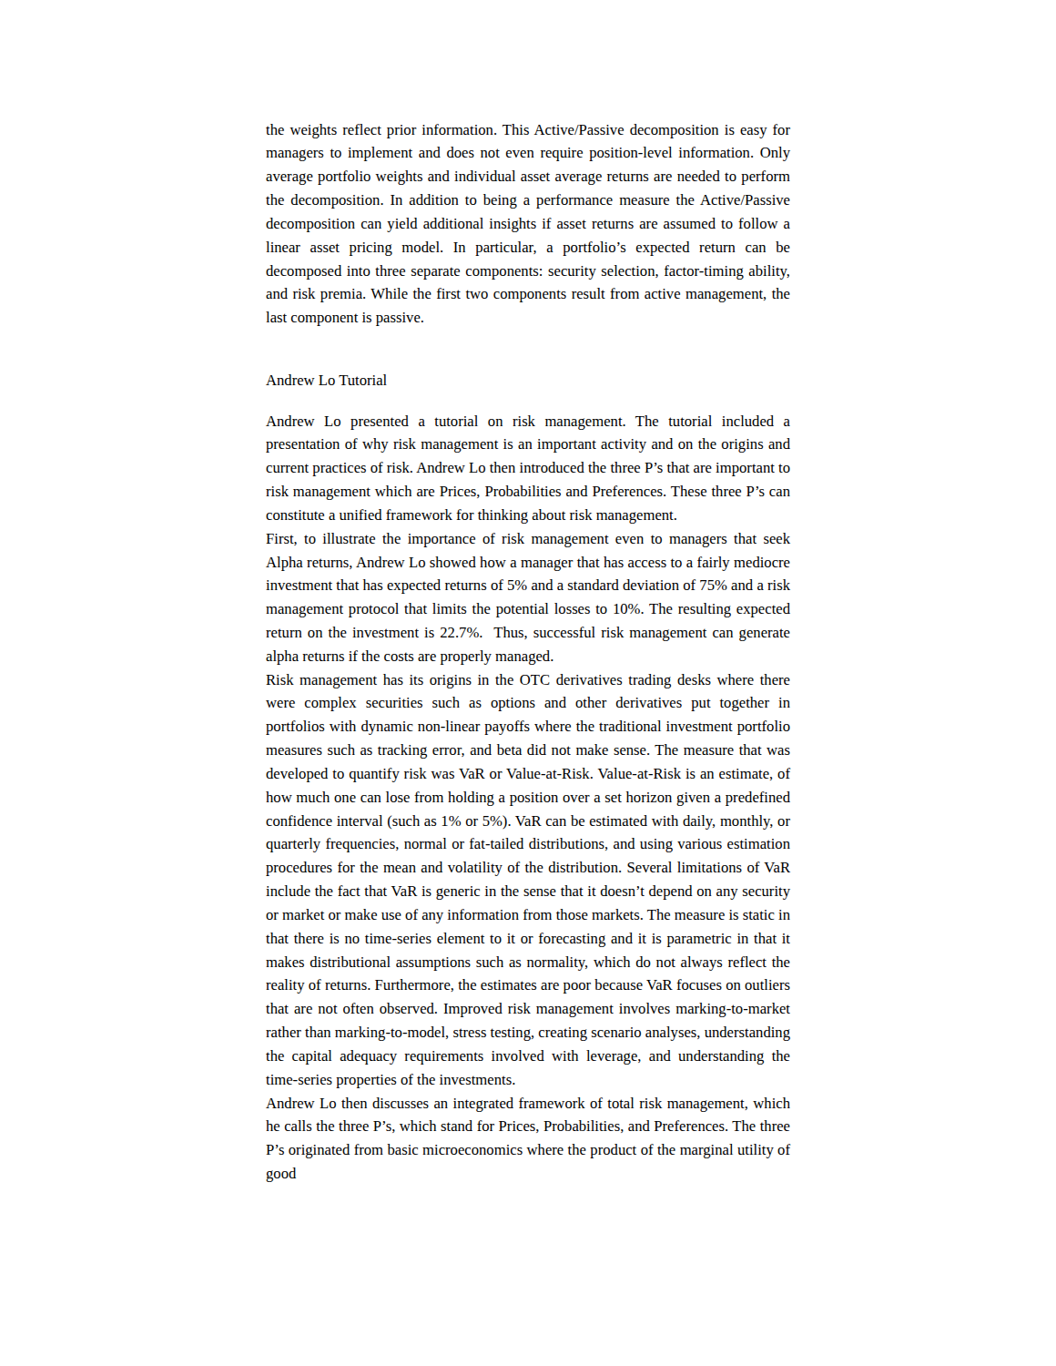the weights reflect prior information. This Active/Passive decomposition is easy for managers to implement and does not even require position-level information. Only average portfolio weights and individual asset average returns are needed to perform the decomposition. In addition to being a performance measure the Active/Passive decomposition can yield additional insights if asset returns are assumed to follow a linear asset pricing model. In particular, a portfolio’s expected return can be decomposed into three separate components: security selection, factor-timing ability, and risk premia. While the first two components result from active management, the last component is passive.
Andrew Lo Tutorial
Andrew Lo presented a tutorial on risk management. The tutorial included a presentation of why risk management is an important activity and on the origins and current practices of risk. Andrew Lo then introduced the three P’s that are important to risk management which are Prices, Probabilities and Preferences. These three P’s can constitute a unified framework for thinking about risk management.
First, to illustrate the importance of risk management even to managers that seek Alpha returns, Andrew Lo showed how a manager that has access to a fairly mediocre investment that has expected returns of 5% and a standard deviation of 75% and a risk management protocol that limits the potential losses to 10%. The resulting expected return on the investment is 22.7%. Thus, successful risk management can generate alpha returns if the costs are properly managed.
Risk management has its origins in the OTC derivatives trading desks where there were complex securities such as options and other derivatives put together in portfolios with dynamic non-linear payoffs where the traditional investment portfolio measures such as tracking error, and beta did not make sense. The measure that was developed to quantify risk was VaR or Value-at-Risk. Value-at-Risk is an estimate, of how much one can lose from holding a position over a set horizon given a predefined confidence interval (such as 1% or 5%). VaR can be estimated with daily, monthly, or quarterly frequencies, normal or fat-tailed distributions, and using various estimation procedures for the mean and volatility of the distribution. Several limitations of VaR include the fact that VaR is generic in the sense that it doesn’t depend on any security or market or make use of any information from those markets. The measure is static in that there is no time-series element to it or forecasting and it is parametric in that it makes distributional assumptions such as normality, which do not always reflect the reality of returns. Furthermore, the estimates are poor because VaR focuses on outliers that are not often observed. Improved risk management involves marking-to-market rather than marking-to-model, stress testing, creating scenario analyses, understanding the capital adequacy requirements involved with leverage, and understanding the time-series properties of the investments.
Andrew Lo then discusses an integrated framework of total risk management, which he calls the three P’s, which stand for Prices, Probabilities, and Preferences. The three P’s originated from basic microeconomics where the product of the marginal utility of good